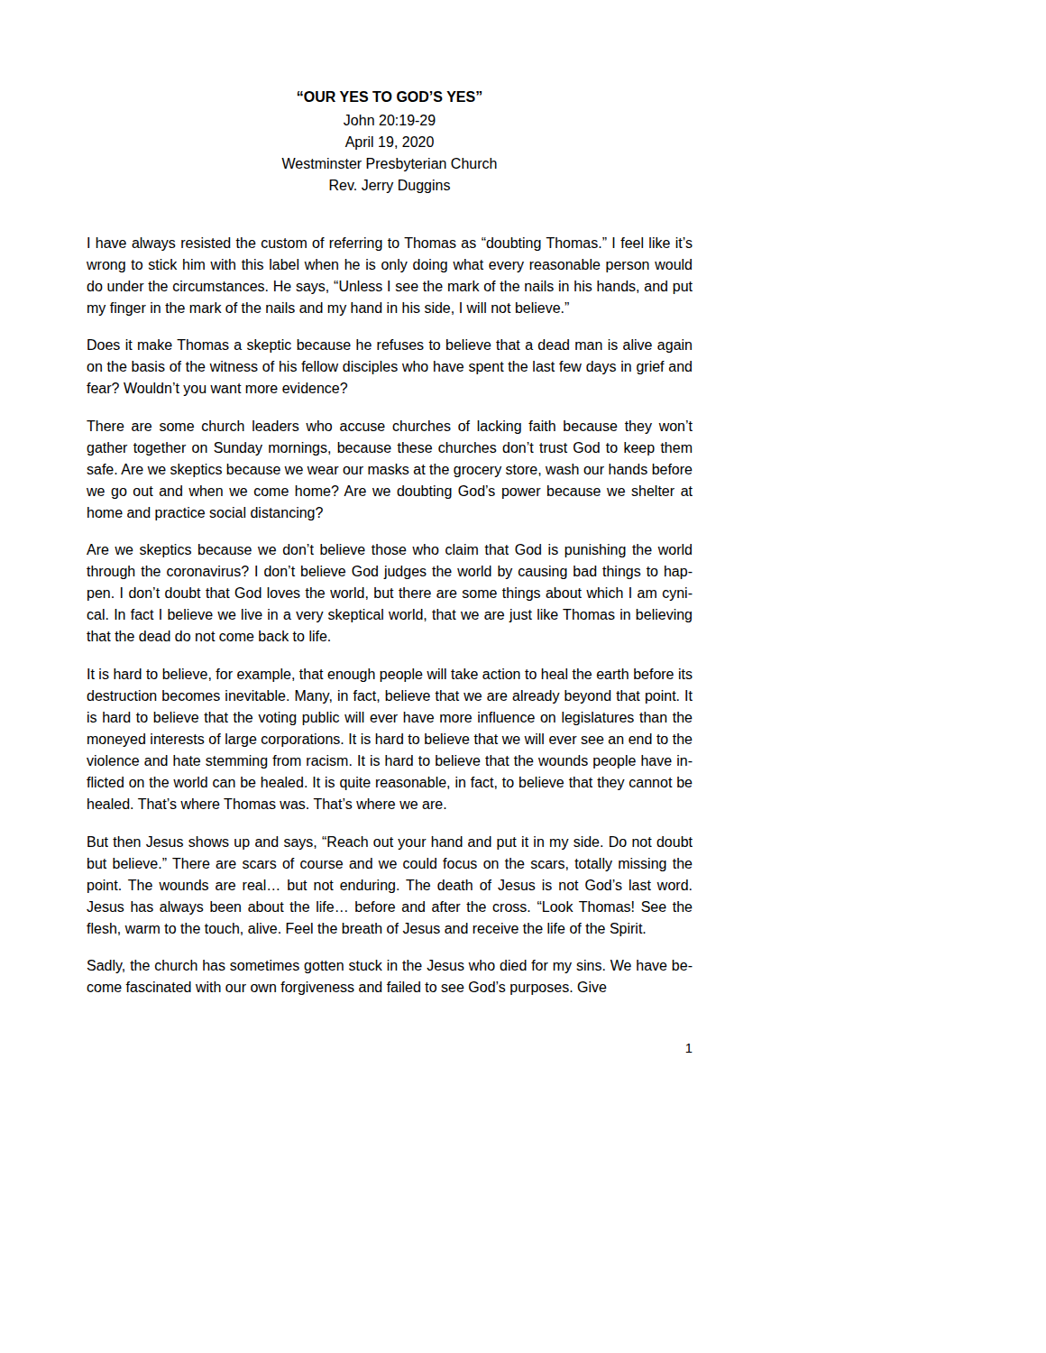“OUR YES TO GOD’S YES”
John 20:19-29
April 19, 2020
Westminster Presbyterian Church
Rev. Jerry Duggins
I have always resisted the custom of referring to Thomas as “doubting Thomas.” I feel like it’s wrong to stick him with this label when he is only doing what every reasonable person would do under the circumstances. He says, “Unless I see the mark of the nails in his hands, and put my finger in the mark of the nails and my hand in his side, I will not believe.”
Does it make Thomas a skeptic because he refuses to believe that a dead man is alive again on the basis of the witness of his fellow disciples who have spent the last few days in grief and fear? Wouldn’t you want more evidence?
There are some church leaders who accuse churches of lacking faith because they won’t gather together on Sunday mornings, because these churches don’t trust God to keep them safe. Are we skeptics because we wear our masks at the grocery store, wash our hands before we go out and when we come home? Are we doubting God’s power because we shelter at home and practice social distancing?
Are we skeptics because we don’t believe those who claim that God is punishing the world through the coronavirus? I don’t believe God judges the world by causing bad things to happen. I don’t doubt that God loves the world, but there are some things about which I am cynical. In fact I believe we live in a very skeptical world, that we are just like Thomas in believing that the dead do not come back to life.
It is hard to believe, for example, that enough people will take action to heal the earth before its destruction becomes inevitable. Many, in fact, believe that we are already beyond that point. It is hard to believe that the voting public will ever have more influence on legislatures than the moneyed interests of large corporations. It is hard to believe that we will ever see an end to the violence and hate stemming from racism. It is hard to believe that the wounds people have inflicted on the world can be healed. It is quite reasonable, in fact, to believe that they cannot be healed. That’s where Thomas was. That’s where we are.
But then Jesus shows up and says, “Reach out your hand and put it in my side. Do not doubt but believe.” There are scars of course and we could focus on the scars, totally missing the point. The wounds are real… but not enduring. The death of Jesus is not God’s last word. Jesus has always been about the life… before and after the cross. “Look Thomas! See the flesh, warm to the touch, alive. Feel the breath of Jesus and receive the life of the Spirit.
Sadly, the church has sometimes gotten stuck in the Jesus who died for my sins. We have become fascinated with our own forgiveness and failed to see God’s purposes. Give
1